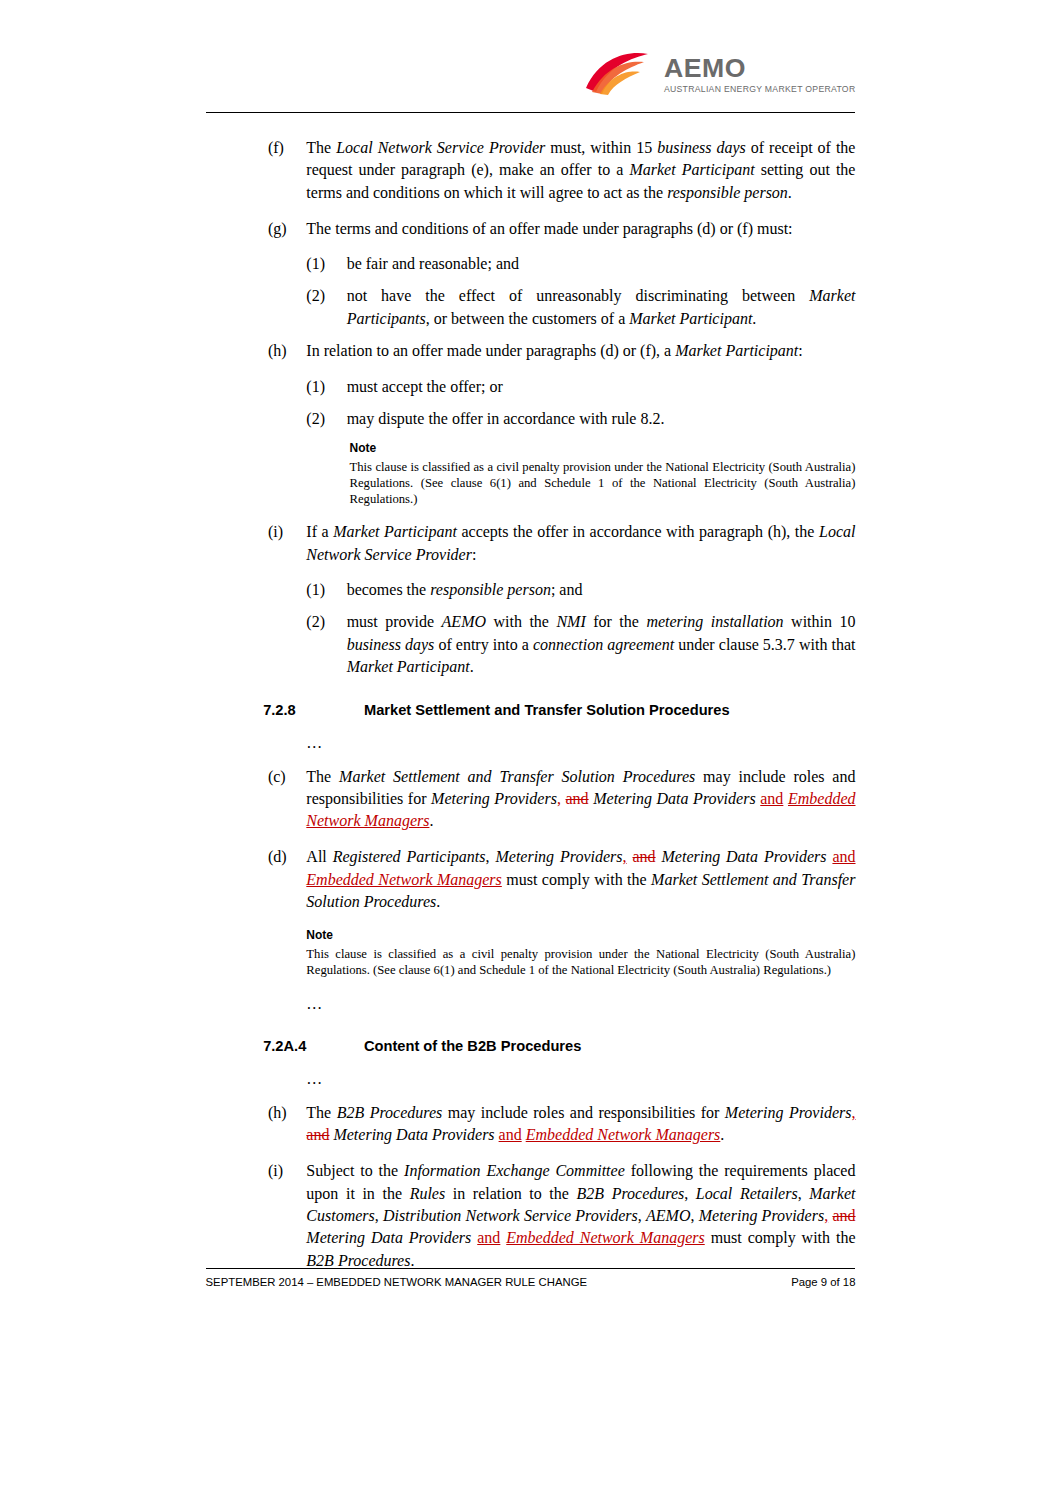AEMO
AUSTRALIAN ENERGY MARKET OPERATOR
(f)
The Local Network Service Provider must, within 15 business days of receipt of the request under paragraph (e), make an offer to a Market Participant setting out the terms and conditions on which it will agree to act as the responsible person.
(g)
The terms and conditions of an offer made under paragraphs (d) or (f) must:
(1)
be fair and reasonable; and
(2)
not have the effect of unreasonably discriminating between Market Participants, or between the customers of a Market Participant.
(h)
In relation to an offer made under paragraphs (d) or (f), a Market Participant:
(1)
must accept the offer; or
(2)
may dispute the offer in accordance with rule 8.2.
Note
This clause is classified as a civil penalty provision under the National Electricity (South Australia) Regulations. (See clause 6(1) and Schedule 1 of the National Electricity (South Australia) Regulations.)
(i)
If a Market Participant accepts the offer in accordance with paragraph (h), the Local Network Service Provider:
(1)
becomes the responsible person; and
(2)
must provide AEMO with the NMI for the metering installation within 10 business days of entry into a connection agreement under clause 5.3.7 with that Market Participant.
7.2.8
Market Settlement and Transfer Solution Procedures
…
(c)
The Market Settlement and Transfer Solution Procedures may include roles and responsibilities for Metering Providers, and Metering Data Providers and Embedded Network Managers.
(d)
All Registered Participants, Metering Providers, and Metering Data Providers and Embedded Network Managers must comply with the Market Settlement and Transfer Solution Procedures.
Note
This clause is classified as a civil penalty provision under the National Electricity (South Australia) Regulations. (See clause 6(1) and Schedule 1 of the National Electricity (South Australia) Regulations.)
…
7.2A.4
Content of the B2B Procedures
…
(h)
The B2B Procedures may include roles and responsibilities for Metering Providers, and Metering Data Providers and Embedded Network Managers.
(i)
Subject to the Information Exchange Committee following the requirements placed upon it in the Rules in relation to the B2B Procedures, Local Retailers, Market Customers, Distribution Network Service Providers, AEMO, Metering Providers, and Metering Data Providers and Embedded Network Managers must comply with the B2B Procedures.
September 2014 – Embedded Network Manager Rule Change
Page 9 of 18